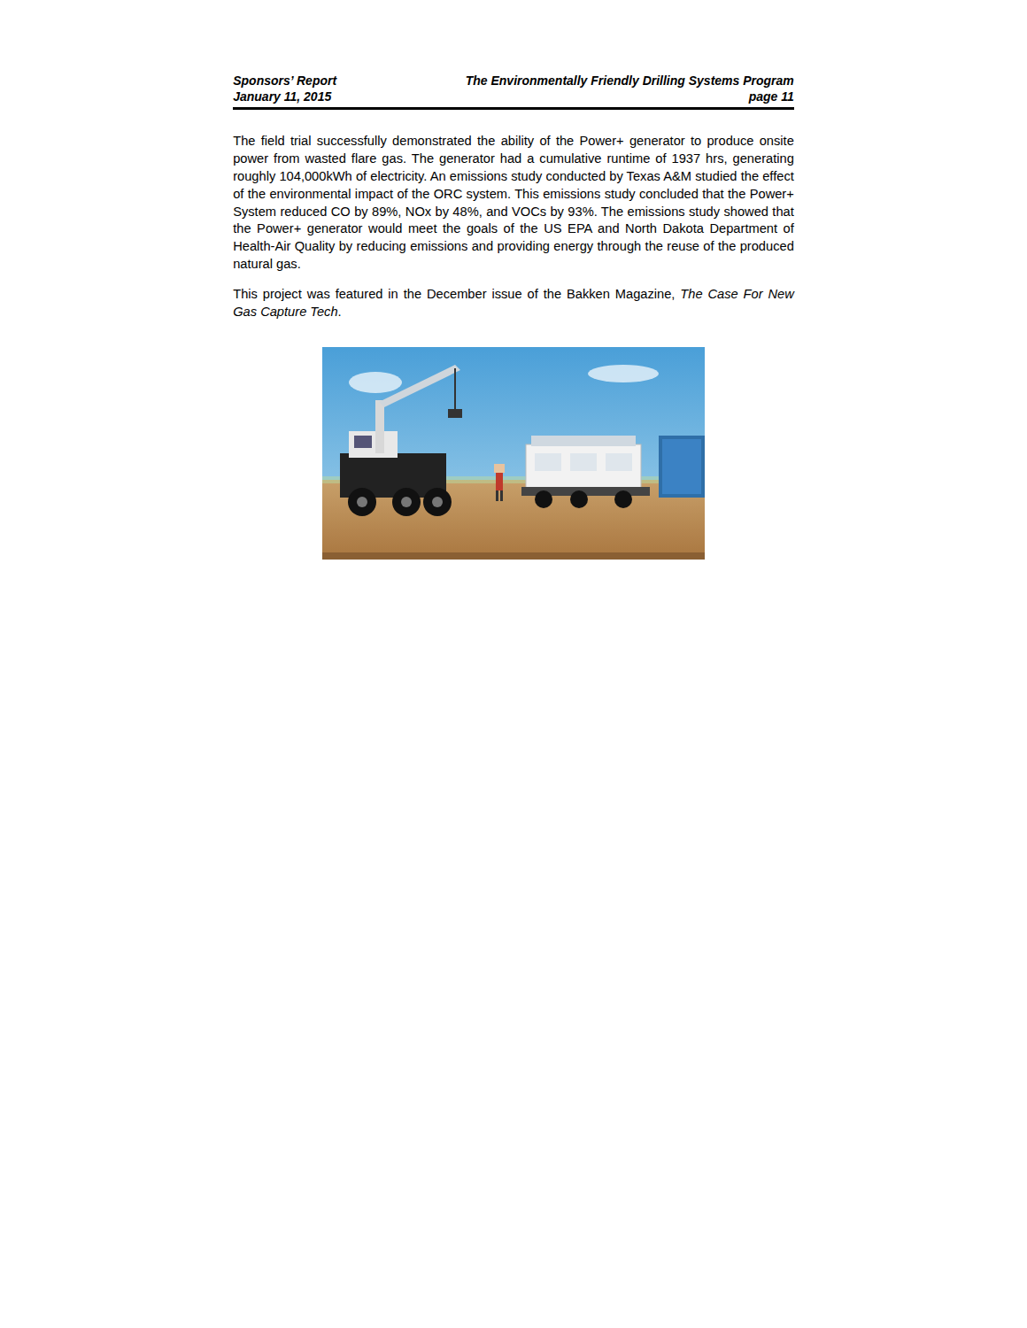| Sponsors’ Report | The Environmentally Friendly Drilling Systems Program |
| January 11, 2015 | page 11 |
The field trial successfully demonstrated the ability of the Power+ generator to produce onsite power from wasted flare gas. The generator had a cumulative runtime of 1937 hrs, generating roughly 104,000kWh of electricity. An emissions study conducted by Texas A&M studied the effect of the environmental impact of the ORC system. This emissions study concluded that the Power+ System reduced CO by 89%, NOx by 48%, and VOCs by 93%. The emissions study showed that the Power+ generator would meet the goals of the US EPA and North Dakota Department of Health-Air Quality by reducing emissions and providing energy through the reuse of the produced natural gas.
This project was featured in the December issue of the Bakken Magazine, The Case For New Gas Capture Tech.